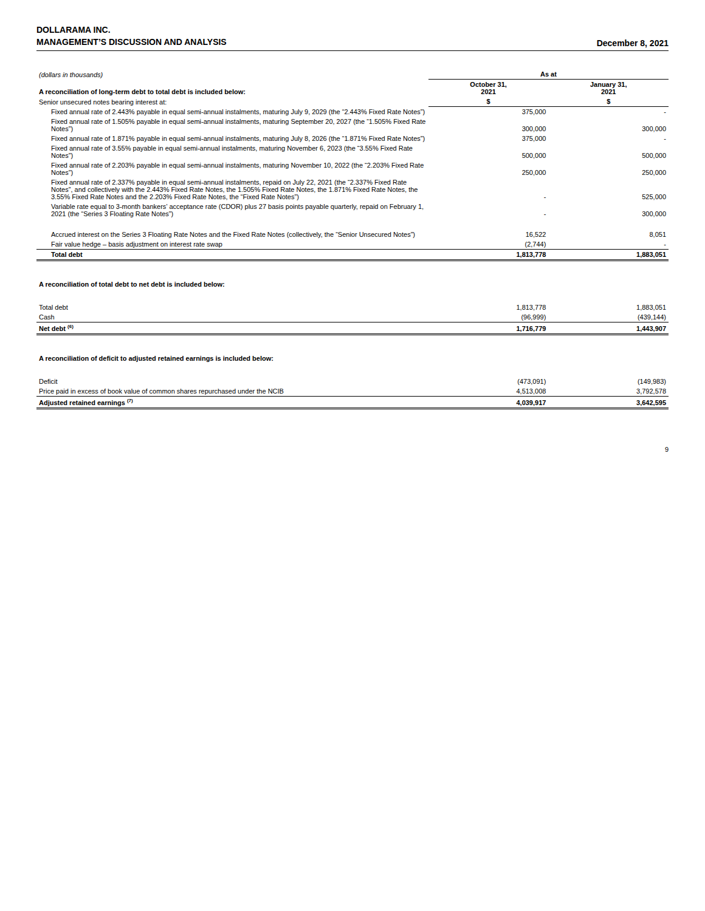DOLLARAMA INC.
MANAGEMENT’S DISCUSSION AND ANALYSIS
December 8, 2021
| (dollars in thousands) | As at |
| A reconciliation of long-term debt to total debt is included below: | October 31, 2021 | January 31, 2021 |
| Senior unsecured notes bearing interest at: | $ | $ |
| Fixed annual rate of 2.443% payable in equal semi-annual instalments, maturing July 9, 2029 (the “2.443% Fixed Rate Notes”) | 375,000 | - |
| Fixed annual rate of 1.505% payable in equal semi-annual instalments, maturing September 20, 2027 (the “1.505% Fixed Rate Notes”) | 300,000 | 300,000 |
| Fixed annual rate of 1.871% payable in equal semi-annual instalments, maturing July 8, 2026 (the “1.871% Fixed Rate Notes”) | 375,000 | - |
| Fixed annual rate of 3.55% payable in equal semi-annual instalments, maturing November 6, 2023 (the “3.55% Fixed Rate Notes”) | 500,000 | 500,000 |
| Fixed annual rate of 2.203% payable in equal semi-annual instalments, maturing November 10, 2022 (the “2.203% Fixed Rate Notes”) | 250,000 | 250,000 |
| Fixed annual rate of 2.337% payable in equal semi-annual instalments, repaid on July 22, 2021 (the “2.337% Fixed Rate Notes”, and collectively with the 2.443% Fixed Rate Notes, the 1.505% Fixed Rate Notes, the 1.871% Fixed Rate Notes, the 3.55% Fixed Rate Notes and the 2.203% Fixed Rate Notes, the “Fixed Rate Notes”) | - | 525,000 |
| Variable rate equal to 3-month bankers’ acceptance rate (CDOR) plus 27 basis points payable quarterly, repaid on February 1, 2021 (the “Series 3 Floating Rate Notes”) | - | 300,000 |
| Accrued interest on the Series 3 Floating Rate Notes and the Fixed Rate Notes (collectively, the “Senior Unsecured Notes”) | 16,522 | 8,051 |
| Fair value hedge – basis adjustment on interest rate swap | (2,744) | - |
| Total debt | 1,813,778 | 1,883,051 |
| A reconciliation of total debt to net debt is included below: | | |
| Total debt | 1,813,778 | 1,883,051 |
| Cash | (96,999) | (439,144) |
| Net debt (6) | 1,716,779 | 1,443,907 |
| A reconciliation of deficit to adjusted retained earnings is included below: | | |
| Deficit | (473,091) | (149,983) |
| Price paid in excess of book value of common shares repurchased under the NCIB | 4,513,008 | 3,792,578 |
| Adjusted retained earnings (7) | 4,039,917 | 3,642,595 |
9